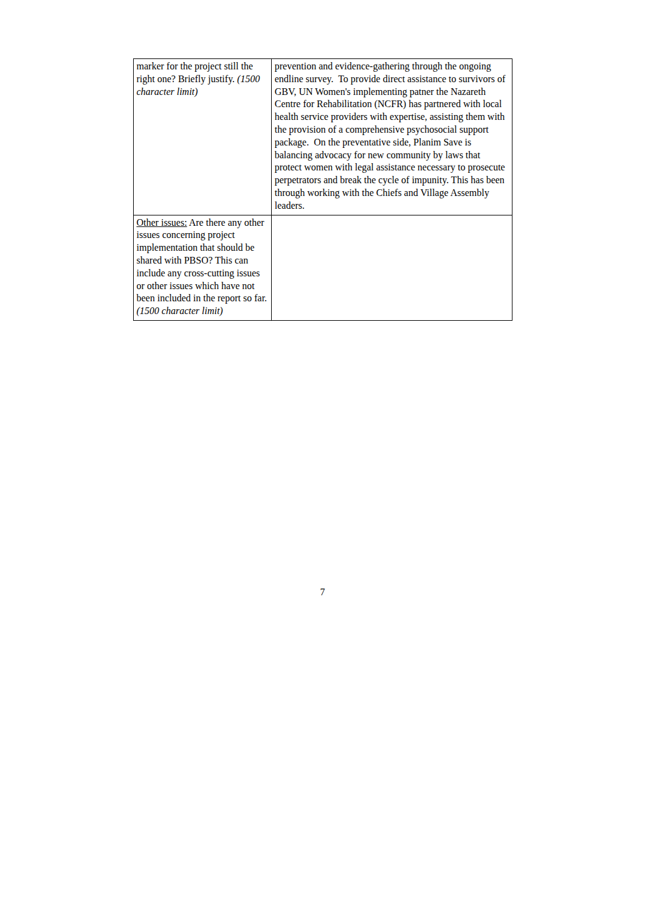| marker for the project still the right one? Briefly justify. (1500 character limit) | prevention and evidence-gathering through the ongoing endline survey. To provide direct assistance to survivors of GBV, UN Women's implementing patner the Nazareth Centre for Rehabilitation (NCFR) has partnered with local health service providers with expertise, assisting them with the provision of a comprehensive psychosocial support package. On the preventative side, Planim Save is balancing advocacy for new community by laws that protect women with legal assistance necessary to prosecute perpetrators and break the cycle of impunity. This has been through working with the Chiefs and Village Assembly leaders. |
| Other issues: Are there any other issues concerning project implementation that should be shared with PBSO? This can include any cross-cutting issues or other issues which have not been included in the report so far. (1500 character limit) | |
7